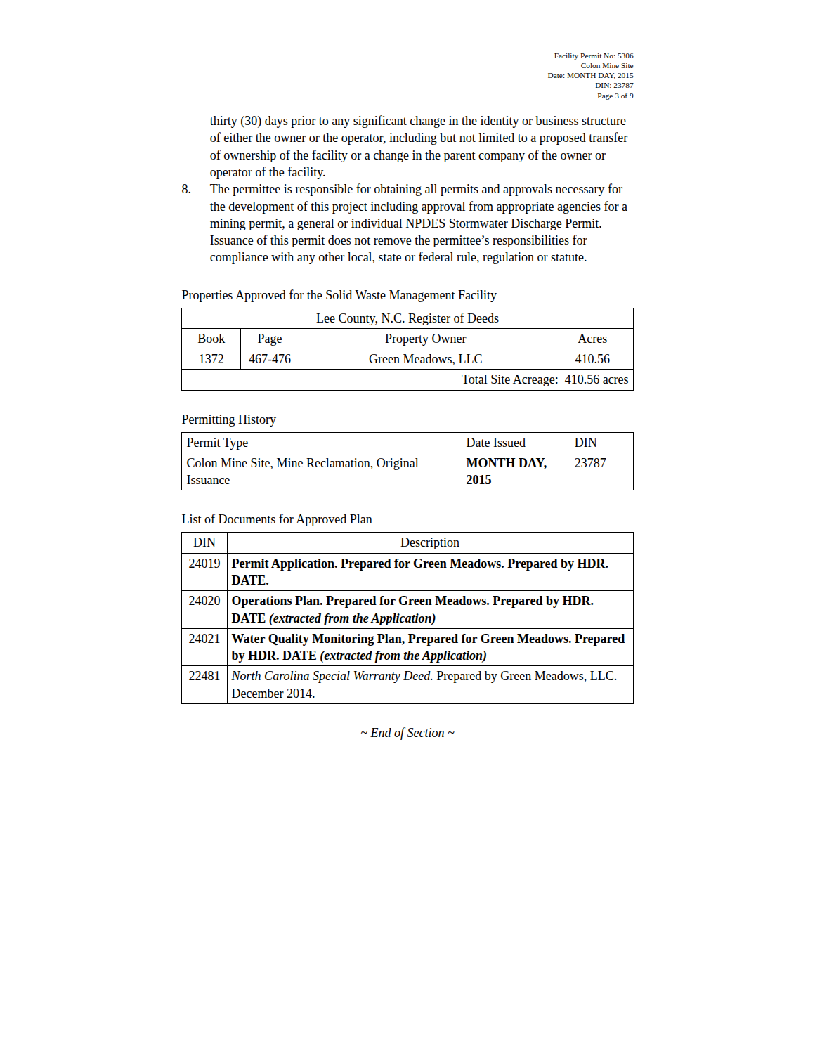Facility Permit No: 5306
Colon Mine Site
Date: MONTH DAY, 2015
DIN: 23787
Page 3 of 9
thirty (30) days prior to any significant change in the identity or business structure of either the owner or the operator, including but not limited to a proposed transfer of ownership of the facility or a change in the parent company of the owner or operator of the facility.
8. The permittee is responsible for obtaining all permits and approvals necessary for the development of this project including approval from appropriate agencies for a mining permit, a general or individual NPDES Stormwater Discharge Permit. Issuance of this permit does not remove the permittee’s responsibilities for compliance with any other local, state or federal rule, regulation or statute.
Properties Approved for the Solid Waste Management Facility
| Lee County, N.C. Register of Deeds |
| Book | Page | Property Owner | Acres |
| 1372 | 467-476 | Green Meadows, LLC | 410.56 |
| Total Site Acreage: 410.56 acres |
Permitting History
| Permit Type | Date Issued | DIN |
| Colon Mine Site, Mine Reclamation, Original Issuance | MONTH DAY, 2015 | 23787 |
List of Documents for Approved Plan
| DIN | Description |
| 24019 | Permit Application. Prepared for Green Meadows. Prepared by HDR. DATE. |
| 24020 | Operations Plan. Prepared for Green Meadows. Prepared by HDR. DATE (extracted from the Application) |
| 24021 | Water Quality Monitoring Plan, Prepared for Green Meadows. Prepared by HDR. DATE (extracted from the Application) |
| 22481 | North Carolina Special Warranty Deed. Prepared by Green Meadows, LLC. December 2014. |
~ End of Section ~